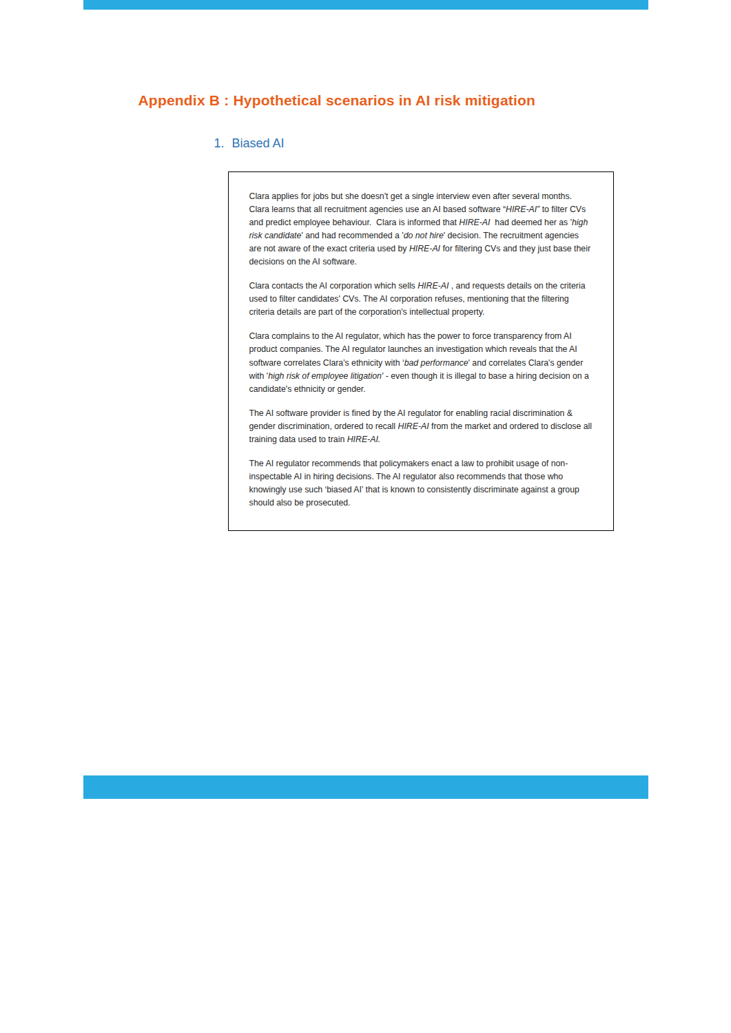Appendix B : Hypothetical scenarios in AI risk mitigation
1. Biased AI
Clara applies for jobs but she doesn't get a single interview even after several months. Clara learns that all recruitment agencies use an AI based software “HIRE-AI” to filter CVs and predict employee behaviour. Clara is informed that HIRE-AI had deemed her as 'high risk candidate' and had recommended a 'do not hire' decision. The recruitment agencies are not aware of the exact criteria used by HIRE-AI for filtering CVs and they just base their decisions on the AI software.
Clara contacts the AI corporation which sells HIRE-AI , and requests details on the criteria used to filter candidates' CVs. The AI corporation refuses, mentioning that the filtering criteria details are part of the corporation's intellectual property.
Clara complains to the AI regulator, which has the power to force transparency from AI product companies. The AI regulator launches an investigation which reveals that the AI software correlates Clara's ethnicity with ‘bad performance' and correlates Clara's gender with 'high risk of employee litigation' - even though it is illegal to base a hiring decision on a candidate's ethnicity or gender.
The AI software provider is fined by the AI regulator for enabling racial discrimination & gender discrimination, ordered to recall HIRE-AI from the market and ordered to disclose all training data used to train HIRE-AI.
The AI regulator recommends that policymakers enact a law to prohibit usage of non-inspectable AI in hiring decisions. The AI regulator also recommends that those who knowingly use such ‘biased AI’ that is known to consistently discriminate against a group should also be prosecuted.